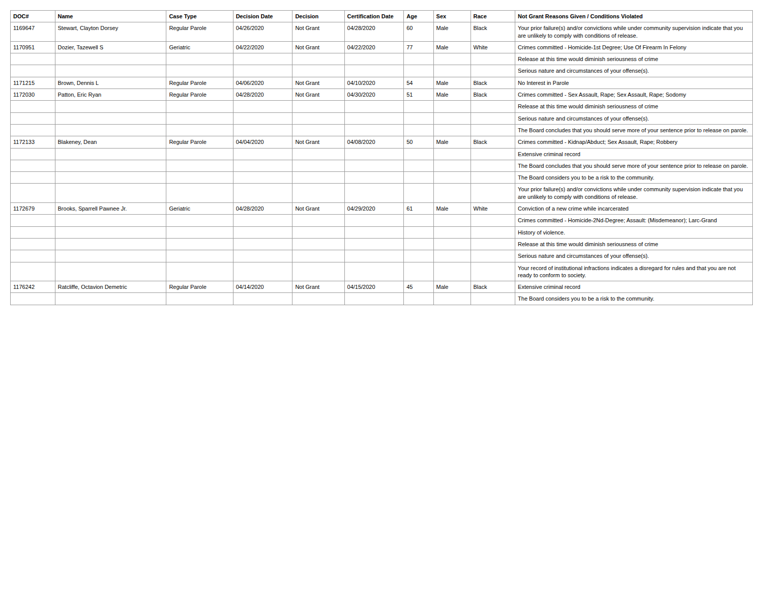| DOC# | Name | Case Type | Decision Date | Decision | Certification Date | Age | Sex | Race | Not Grant Reasons Given / Conditions Violated |
| --- | --- | --- | --- | --- | --- | --- | --- | --- | --- |
| 1169647 | Stewart, Clayton Dorsey | Regular Parole | 04/26/2020 | Not Grant | 04/28/2020 | 60 | Male | Black | Your prior failure(s) and/or convictions while under community supervision indicate that you are unlikely to comply with conditions of release. |
| 1170951 | Dozier, Tazewell S | Geriatric | 04/22/2020 | Not Grant | 04/22/2020 | 77 | Male | White | Crimes committed - Homicide-1st Degree; Use Of Firearm In Felony |
| | | | | | | | | | Release at this time would diminish seriousness of crime |
| | | | | | | | | | Serious nature and circumstances of your offense(s). |
| 1171215 | Brown, Dennis L | Regular Parole | 04/06/2020 | Not Grant | 04/10/2020 | 54 | Male | Black | No Interest in Parole |
| 1172030 | Patton, Eric Ryan | Regular Parole | 04/28/2020 | Not Grant | 04/30/2020 | 51 | Male | Black | Crimes committed - Sex Assault, Rape; Sex Assault, Rape; Sodomy |
| | | | | | | | | | Release at this time would diminish seriousness of crime |
| | | | | | | | | | Serious nature and circumstances of your offense(s). |
| | | | | | | | | | The Board concludes that you should serve more of your sentence prior to release on parole. |
| 1172133 | Blakeney, Dean | Regular Parole | 04/04/2020 | Not Grant | 04/08/2020 | 50 | Male | Black | Crimes committed - Kidnap/Abduct; Sex Assault, Rape; Robbery |
| | | | | | | | | | Extensive criminal record |
| | | | | | | | | | The Board concludes that you should serve more of your sentence prior to release on parole. |
| | | | | | | | | | The Board considers you to be a risk to the community. |
| | | | | | | | | | Your prior failure(s) and/or convictions while under community supervision indicate that you are unlikely to comply with conditions of release. |
| 1172679 | Brooks, Sparrell Pawnee Jr. | Geriatric | 04/28/2020 | Not Grant | 04/29/2020 | 61 | Male | White | Conviction of a new crime while incarcerated |
| | | | | | | | | | Crimes committed - Homicide-2Nd-Degree; Assault: (Misdemeanor); Larc-Grand |
| | | | | | | | | | History of violence. |
| | | | | | | | | | Release at this time would diminish seriousness of crime |
| | | | | | | | | | Serious nature and circumstances of your offense(s). |
| | | | | | | | | | Your record of institutional infractions indicates a disregard for rules and that you are not ready to conform to society. |
| 1176242 | Ratcliffe, Octavion Demetric | Regular Parole | 04/14/2020 | Not Grant | 04/15/2020 | 45 | Male | Black | Extensive criminal record |
| | | | | | | | | | The Board considers you to be a risk to the community. |